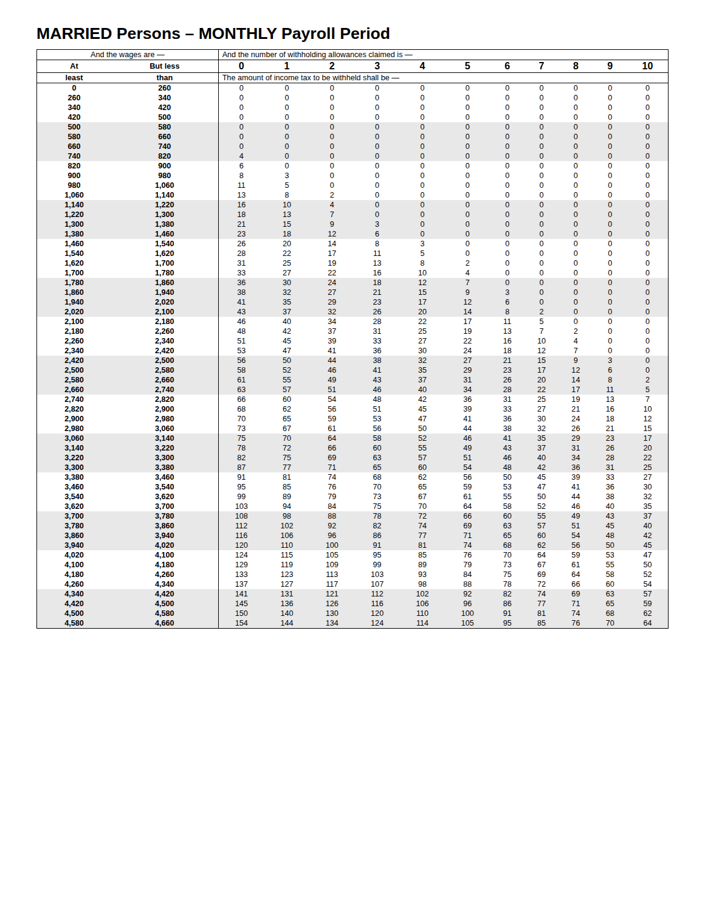MARRIED Persons – MONTHLY Payroll Period
| And the wages are — | And the number of withholding allowances claimed is — |
| --- | --- |
| At | But less | 0 | 1 | 2 | 3 | 4 | 5 | 6 | 7 | 8 | 9 | 10 |
| least | than | The amount of income tax to be withheld shall be — |
| 0 | 260 | 0 | 0 | 0 | 0 | 0 | 0 | 0 | 0 | 0 | 0 | 0 |
| 260 | 340 | 0 | 0 | 0 | 0 | 0 | 0 | 0 | 0 | 0 | 0 | 0 |
| 340 | 420 | 0 | 0 | 0 | 0 | 0 | 0 | 0 | 0 | 0 | 0 | 0 |
| 420 | 500 | 0 | 0 | 0 | 0 | 0 | 0 | 0 | 0 | 0 | 0 | 0 |
| 500 | 580 | 0 | 0 | 0 | 0 | 0 | 0 | 0 | 0 | 0 | 0 | 0 |
| 580 | 660 | 0 | 0 | 0 | 0 | 0 | 0 | 0 | 0 | 0 | 0 | 0 |
| 660 | 740 | 0 | 0 | 0 | 0 | 0 | 0 | 0 | 0 | 0 | 0 | 0 |
| 740 | 820 | 4 | 0 | 0 | 0 | 0 | 0 | 0 | 0 | 0 | 0 | 0 |
| 820 | 900 | 6 | 0 | 0 | 0 | 0 | 0 | 0 | 0 | 0 | 0 | 0 |
| 900 | 980 | 8 | 3 | 0 | 0 | 0 | 0 | 0 | 0 | 0 | 0 | 0 |
| 980 | 1,060 | 11 | 5 | 0 | 0 | 0 | 0 | 0 | 0 | 0 | 0 | 0 |
| 1,060 | 1,140 | 13 | 8 | 2 | 0 | 0 | 0 | 0 | 0 | 0 | 0 | 0 |
| 1,140 | 1,220 | 16 | 10 | 4 | 0 | 0 | 0 | 0 | 0 | 0 | 0 | 0 |
| 1,220 | 1,300 | 18 | 13 | 7 | 0 | 0 | 0 | 0 | 0 | 0 | 0 | 0 |
| 1,300 | 1,380 | 21 | 15 | 9 | 3 | 0 | 0 | 0 | 0 | 0 | 0 | 0 |
| 1,380 | 1,460 | 23 | 18 | 12 | 6 | 0 | 0 | 0 | 0 | 0 | 0 | 0 |
| 1,460 | 1,540 | 26 | 20 | 14 | 8 | 3 | 0 | 0 | 0 | 0 | 0 | 0 |
| 1,540 | 1,620 | 28 | 22 | 17 | 11 | 5 | 0 | 0 | 0 | 0 | 0 | 0 |
| 1,620 | 1,700 | 31 | 25 | 19 | 13 | 8 | 2 | 0 | 0 | 0 | 0 | 0 |
| 1,700 | 1,780 | 33 | 27 | 22 | 16 | 10 | 4 | 0 | 0 | 0 | 0 | 0 |
| 1,780 | 1,860 | 36 | 30 | 24 | 18 | 12 | 7 | 0 | 0 | 0 | 0 | 0 |
| 1,860 | 1,940 | 38 | 32 | 27 | 21 | 15 | 9 | 3 | 0 | 0 | 0 | 0 |
| 1,940 | 2,020 | 41 | 35 | 29 | 23 | 17 | 12 | 6 | 0 | 0 | 0 | 0 |
| 2,020 | 2,100 | 43 | 37 | 32 | 26 | 20 | 14 | 8 | 2 | 0 | 0 | 0 |
| 2,100 | 2,180 | 46 | 40 | 34 | 28 | 22 | 17 | 11 | 5 | 0 | 0 | 0 |
| 2,180 | 2,260 | 48 | 42 | 37 | 31 | 25 | 19 | 13 | 7 | 2 | 0 | 0 |
| 2,260 | 2,340 | 51 | 45 | 39 | 33 | 27 | 22 | 16 | 10 | 4 | 0 | 0 |
| 2,340 | 2,420 | 53 | 47 | 41 | 36 | 30 | 24 | 18 | 12 | 7 | 0 | 0 |
| 2,420 | 2,500 | 56 | 50 | 44 | 38 | 32 | 27 | 21 | 15 | 9 | 3 | 0 |
| 2,500 | 2,580 | 58 | 52 | 46 | 41 | 35 | 29 | 23 | 17 | 12 | 6 | 0 |
| 2,580 | 2,660 | 61 | 55 | 49 | 43 | 37 | 31 | 26 | 20 | 14 | 8 | 2 |
| 2,660 | 2,740 | 63 | 57 | 51 | 46 | 40 | 34 | 28 | 22 | 17 | 11 | 5 |
| 2,740 | 2,820 | 66 | 60 | 54 | 48 | 42 | 36 | 31 | 25 | 19 | 13 | 7 |
| 2,820 | 2,900 | 68 | 62 | 56 | 51 | 45 | 39 | 33 | 27 | 21 | 16 | 10 |
| 2,900 | 2,980 | 70 | 65 | 59 | 53 | 47 | 41 | 36 | 30 | 24 | 18 | 12 |
| 2,980 | 3,060 | 73 | 67 | 61 | 56 | 50 | 44 | 38 | 32 | 26 | 21 | 15 |
| 3,060 | 3,140 | 75 | 70 | 64 | 58 | 52 | 46 | 41 | 35 | 29 | 23 | 17 |
| 3,140 | 3,220 | 78 | 72 | 66 | 60 | 55 | 49 | 43 | 37 | 31 | 26 | 20 |
| 3,220 | 3,300 | 82 | 75 | 69 | 63 | 57 | 51 | 46 | 40 | 34 | 28 | 22 |
| 3,300 | 3,380 | 87 | 77 | 71 | 65 | 60 | 54 | 48 | 42 | 36 | 31 | 25 |
| 3,380 | 3,460 | 91 | 81 | 74 | 68 | 62 | 56 | 50 | 45 | 39 | 33 | 27 |
| 3,460 | 3,540 | 95 | 85 | 76 | 70 | 65 | 59 | 53 | 47 | 41 | 36 | 30 |
| 3,540 | 3,620 | 99 | 89 | 79 | 73 | 67 | 61 | 55 | 50 | 44 | 38 | 32 |
| 3,620 | 3,700 | 103 | 94 | 84 | 75 | 70 | 64 | 58 | 52 | 46 | 40 | 35 |
| 3,700 | 3,780 | 108 | 98 | 88 | 78 | 72 | 66 | 60 | 55 | 49 | 43 | 37 |
| 3,780 | 3,860 | 112 | 102 | 92 | 82 | 74 | 69 | 63 | 57 | 51 | 45 | 40 |
| 3,860 | 3,940 | 116 | 106 | 96 | 86 | 77 | 71 | 65 | 60 | 54 | 48 | 42 |
| 3,940 | 4,020 | 120 | 110 | 100 | 91 | 81 | 74 | 68 | 62 | 56 | 50 | 45 |
| 4,020 | 4,100 | 124 | 115 | 105 | 95 | 85 | 76 | 70 | 64 | 59 | 53 | 47 |
| 4,100 | 4,180 | 129 | 119 | 109 | 99 | 89 | 79 | 73 | 67 | 61 | 55 | 50 |
| 4,180 | 4,260 | 133 | 123 | 113 | 103 | 93 | 84 | 75 | 69 | 64 | 58 | 52 |
| 4,260 | 4,340 | 137 | 127 | 117 | 107 | 98 | 88 | 78 | 72 | 66 | 60 | 54 |
| 4,340 | 4,420 | 141 | 131 | 121 | 112 | 102 | 92 | 82 | 74 | 69 | 63 | 57 |
| 4,420 | 4,500 | 145 | 136 | 126 | 116 | 106 | 96 | 86 | 77 | 71 | 65 | 59 |
| 4,500 | 4,580 | 150 | 140 | 130 | 120 | 110 | 100 | 91 | 81 | 74 | 68 | 62 |
| 4,580 | 4,660 | 154 | 144 | 134 | 124 | 114 | 105 | 95 | 85 | 76 | 70 | 64 |